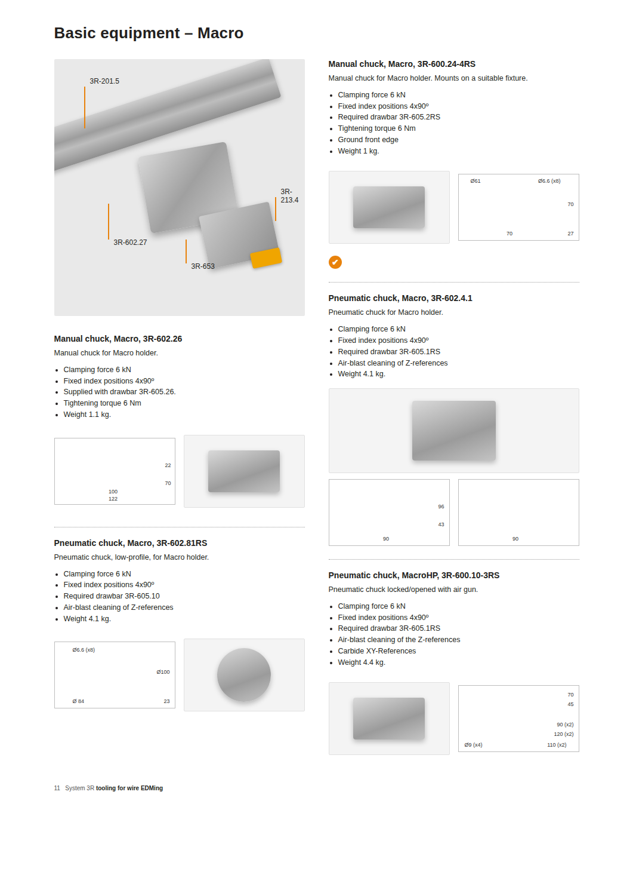Basic equipment – Macro
3R-201.5
3R-602.27
3R-653
3R-213.4
Manual chuck, Macro, 3R-602.26
Manual chuck for Macro holder.
Clamping force 6 kN
Fixed index positions 4x90º
Supplied with drawbar 3R-605.26.
Tightening torque 6 Nm
Weight 1.1 kg.
22 70 100 122
Pneumatic chuck, Macro, 3R-602.81RS
Pneumatic chuck, low-profile, for Macro holder.
Clamping force 6 kN
Fixed index positions 4x90º
Required drawbar 3R-605.10
Air-blast cleaning of Z-references
Weight 4.1 kg.
Ø6.6 (x8) Ø100 Ø 84 23
Manual chuck, Macro, 3R-600.24-4RS
Manual chuck for Macro holder. Mounts on a suitable fixture.
Clamping force 6 kN
Fixed index positions 4x90º
Required drawbar 3R-605.2RS
Tightening torque 6 Nm
Ground front edge
Weight 1 kg.
Ø61 Ø6.6 (x8) 70 70 27
✔
Pneumatic chuck, Macro, 3R-602.4.1
Pneumatic chuck for Macro holder.
Clamping force 6 kN
Fixed index positions 4x90º
Required drawbar 3R-605.1RS
Air-blast cleaning of Z-references
Weight 4.1 kg.
96 43 90
90
Pneumatic chuck, MacroHP, 3R-600.10-3RS
Pneumatic chuck locked/opened with air gun.
Clamping force 6 kN
Fixed index positions 4x90º
Required drawbar 3R-605.1RS
Air-blast cleaning of the Z-references
Carbide XY-References
Weight 4.4 kg.
70 45 90 (x2) 120 (x2) Ø9 (x4) 110 (x2)
11 System 3R tooling for wire EDMing